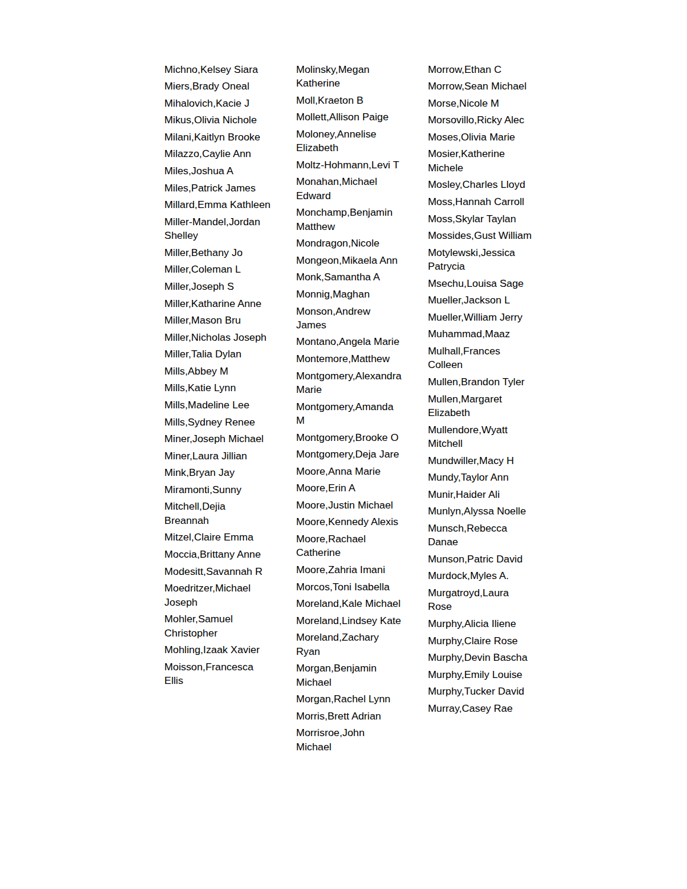Michno,Kelsey Siara
Miers,Brady Oneal
Mihalovich,Kacie J
Mikus,Olivia Nichole
Milani,Kaitlyn Brooke
Milazzo,Caylie Ann
Miles,Joshua A
Miles,Patrick James
Millard,Emma Kathleen
Miller-Mandel,Jordan Shelley
Miller,Bethany Jo
Miller,Coleman L
Miller,Joseph S
Miller,Katharine Anne
Miller,Mason Bru
Miller,Nicholas Joseph
Miller,Talia Dylan
Mills,Abbey M
Mills,Katie Lynn
Mills,Madeline Lee
Mills,Sydney Renee
Miner,Joseph Michael
Miner,Laura Jillian
Mink,Bryan Jay
Miramonti,Sunny
Mitchell,Dejia Breannah
Mitzel,Claire Emma
Moccia,Brittany Anne
Modesitt,Savannah R
Moedritzer,Michael Joseph
Mohler,Samuel Christopher
Mohling,Izaak Xavier
Moisson,Francesca Ellis
Molinsky,Megan Katherine
Moll,Kraeton B
Mollett,Allison Paige
Moloney,Annelise Elizabeth
Moltz-Hohmann,Levi T
Monahan,Michael Edward
Monchamp,Benjamin Matthew
Mondragon,Nicole
Mongeon,Mikaela Ann
Monk,Samantha A
Monnig,Maghan
Monson,Andrew James
Montano,Angela Marie
Montemore,Matthew
Montgomery,Alexandra Marie
Montgomery,Amanda M
Montgomery,Brooke O
Montgomery,Deja Jare
Moore,Anna Marie
Moore,Erin A
Moore,Justin Michael
Moore,Kennedy Alexis
Moore,Rachael Catherine
Moore,Zahria Imani
Morcos,Toni Isabella
Moreland,Kale Michael
Moreland,Lindsey Kate
Moreland,Zachary Ryan
Morgan,Benjamin Michael
Morgan,Rachel Lynn
Morris,Brett Adrian
Morrisroe,John Michael
Morrow,Ethan C
Morrow,Sean Michael
Morse,Nicole M
Morsovillo,Ricky Alec
Moses,Olivia Marie
Mosier,Katherine Michele
Mosley,Charles Lloyd
Moss,Hannah Carroll
Moss,Skylar Taylan
Mossides,Gust William
Motylewski,Jessica Patrycia
Msechu,Louisa Sage
Mueller,Jackson L
Mueller,William Jerry
Muhammad,Maaz
Mulhall,Frances Colleen
Mullen,Brandon Tyler
Mullen,Margaret Elizabeth
Mullendore,Wyatt Mitchell
Mundwiller,Macy H
Mundy,Taylor Ann
Munir,Haider Ali
Munlyn,Alyssa Noelle
Munsch,Rebecca Danae
Munson,Patric David
Murdock,Myles A.
Murgatroyd,Laura Rose
Murphy,Alicia Iliene
Murphy,Claire Rose
Murphy,Devin Bascha
Murphy,Emily Louise
Murphy,Tucker David
Murray,Casey Rae